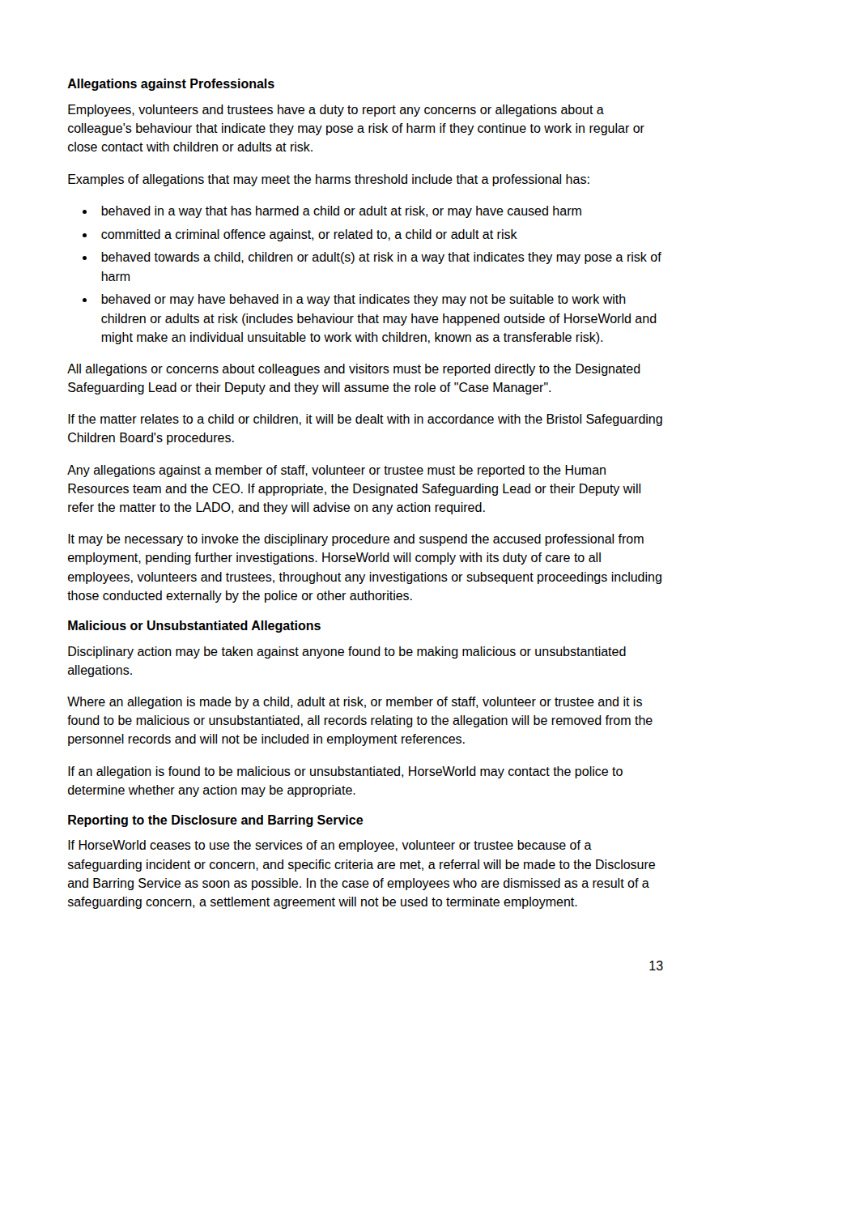Allegations against Professionals
Employees, volunteers and trustees have a duty to report any concerns or allegations about a colleague's behaviour that indicate they may pose a risk of harm if they continue to work in regular or close contact with children or adults at risk.
Examples of allegations that may meet the harms threshold include that a professional has:
behaved in a way that has harmed a child or adult at risk, or may have caused harm
committed a criminal offence against, or related to, a child or adult at risk
behaved towards a child, children or adult(s) at risk in a way that indicates they may pose a risk of harm
behaved or may have behaved in a way that indicates they may not be suitable to work with children or adults at risk (includes behaviour that may have happened outside of HorseWorld and might make an individual unsuitable to work with children, known as a transferable risk).
All allegations or concerns about colleagues and visitors must be reported directly to the Designated Safeguarding Lead or their Deputy and they will assume the role of "Case Manager".
If the matter relates to a child or children, it will be dealt with in accordance with the Bristol Safeguarding Children Board's procedures.
Any allegations against a member of staff, volunteer or trustee must be reported to the Human Resources team and the CEO. If appropriate, the Designated Safeguarding Lead or their Deputy will refer the matter to the LADO, and they will advise on any action required.
It may be necessary to invoke the disciplinary procedure and suspend the accused professional from employment, pending further investigations. HorseWorld will comply with its duty of care to all employees, volunteers and trustees, throughout any investigations or subsequent proceedings including those conducted externally by the police or other authorities.
Malicious or Unsubstantiated Allegations
Disciplinary action may be taken against anyone found to be making malicious or unsubstantiated allegations.
Where an allegation is made by a child, adult at risk, or member of staff, volunteer or trustee and it is found to be malicious or unsubstantiated, all records relating to the allegation will be removed from the personnel records and will not be included in employment references.
If an allegation is found to be malicious or unsubstantiated, HorseWorld may contact the police to determine whether any action may be appropriate.
Reporting to the Disclosure and Barring Service
If HorseWorld ceases to use the services of an employee, volunteer or trustee because of a safeguarding incident or concern, and specific criteria are met, a referral will be made to the Disclosure and Barring Service as soon as possible. In the case of employees who are dismissed as a result of a safeguarding concern, a settlement agreement will not be used to terminate employment.
13